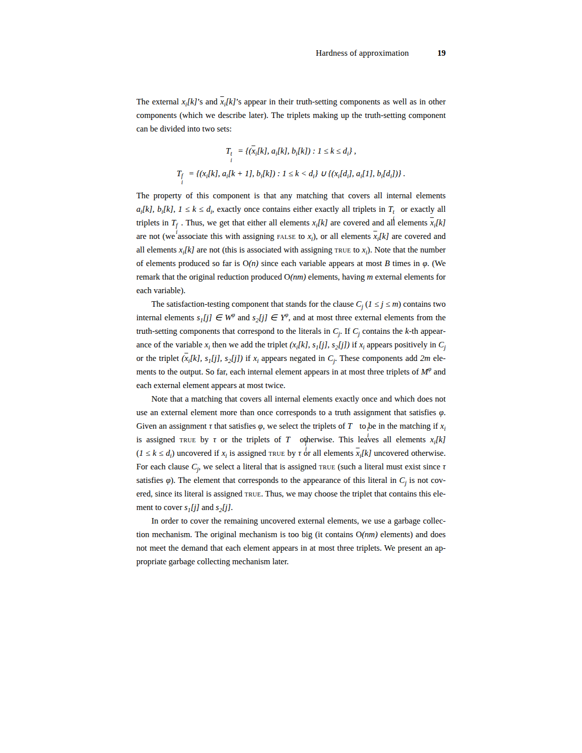Hardness of approximation 19
The external xi[k]’s and xi[k]’s appear in their truth-setting components as well as in other components (which we describe later). The triplets making up the truth-setting component can be divided into two sets:
Tti = {(xi[k], ai[k], bi[k]) : 1 ≤ k ≤ di} ,
Tfi = {(xi[k], ai[k + 1], bi[k]) : 1 ≤ k < di} ∪ {(xi[di], ai[1], bi[di])} .
The property of this component is that any matching that covers all internal elements ai[k], bi[k], 1 ≤ k ≤ di, exactly once contains either exactly all triplets in Tti or exactly all triplets in Tfi. Thus, we get that either all elements xi[k] are covered and all elements xi[k] are not (we associate this with assigning false to xi), or all elements xi[k] are covered and all elements xi[k] are not (this is associated with assigning true to xi). Note that the number of elements produced so far is O(n) since each variable appears at most B times in φ. (We remark that the original reduction produced O(nm) elements, having m external elements for each variable).
The satisfaction-testing component that stands for the clause Cj (1 ≤ j ≤ m) contains two internal elements s1[j] ∈ Wφ and s2[j] ∈ Yφ, and at most three external elements from the truth-setting components that correspond to the literals in Cj. If Cj contains the k-th appearance of the variable xi then we add the triplet (xi[k], s1[j], s2[j]) if xi appears positively in Cj or the triplet (xi[k], s1[j], s2[j]) if xi appears negated in Cj. These components add 2m elements to the output. So far, each internal element appears in at most three triplets of Mφ and each external element appears at most twice.
Note that a matching that covers all internal elements exactly once and which does not use an external element more than once corresponds to a truth assignment that satisfies φ. Given an assignment τ that satisfies φ, we select the triplets of Tti to be in the matching if xi is assigned true by τ or the triplets of Tfi otherwise. This leaves all elements xi[k] (1 ≤ k ≤ di) uncovered if xi is assigned true by τ or all elements xi[k] uncovered otherwise. For each clause Cj, we select a literal that is assigned true (such a literal must exist since τ satisfies φ). The element that corresponds to the appearance of this literal in Cj is not covered, since its literal is assigned true. Thus, we may choose the triplet that contains this element to cover s1[j] and s2[j].
In order to cover the remaining uncovered external elements, we use a garbage collection mechanism. The original mechanism is too big (it contains O(nm) elements) and does not meet the demand that each element appears in at most three triplets. We present an appropriate garbage collecting mechanism later.